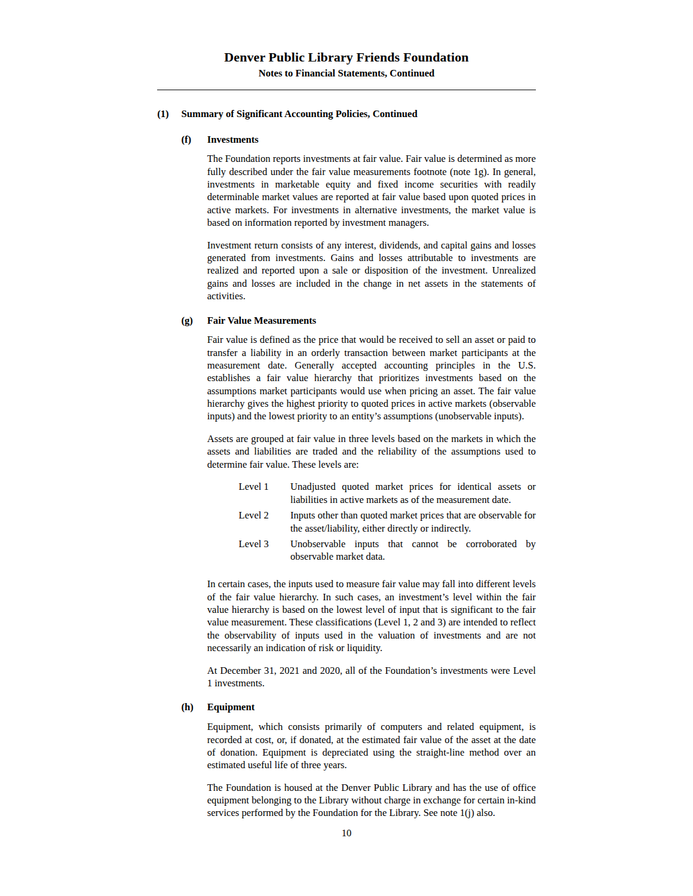Denver Public Library Friends Foundation
Notes to Financial Statements, Continued
(1) Summary of Significant Accounting Policies, Continued
(f) Investments
The Foundation reports investments at fair value. Fair value is determined as more fully described under the fair value measurements footnote (note 1g). In general, investments in marketable equity and fixed income securities with readily determinable market values are reported at fair value based upon quoted prices in active markets. For investments in alternative investments, the market value is based on information reported by investment managers.
Investment return consists of any interest, dividends, and capital gains and losses generated from investments. Gains and losses attributable to investments are realized and reported upon a sale or disposition of the investment. Unrealized gains and losses are included in the change in net assets in the statements of activities.
(g) Fair Value Measurements
Fair value is defined as the price that would be received to sell an asset or paid to transfer a liability in an orderly transaction between market participants at the measurement date. Generally accepted accounting principles in the U.S. establishes a fair value hierarchy that prioritizes investments based on the assumptions market participants would use when pricing an asset. The fair value hierarchy gives the highest priority to quoted prices in active markets (observable inputs) and the lowest priority to an entity’s assumptions (unobservable inputs).
Assets are grouped at fair value in three levels based on the markets in which the assets and liabilities are traded and the reliability of the assumptions used to determine fair value. These levels are:
| Level 1 | Unadjusted quoted market prices for identical assets or liabilities in active markets as of the measurement date. |
| Level 2 | Inputs other than quoted market prices that are observable for the asset/liability, either directly or indirectly. |
| Level 3 | Unobservable inputs that cannot be corroborated by observable market data. |
In certain cases, the inputs used to measure fair value may fall into different levels of the fair value hierarchy. In such cases, an investment’s level within the fair value hierarchy is based on the lowest level of input that is significant to the fair value measurement. These classifications (Level 1, 2 and 3) are intended to reflect the observability of inputs used in the valuation of investments and are not necessarily an indication of risk or liquidity.
At December 31, 2021 and 2020, all of the Foundation’s investments were Level 1 investments.
(h) Equipment
Equipment, which consists primarily of computers and related equipment, is recorded at cost, or, if donated, at the estimated fair value of the asset at the date of donation. Equipment is depreciated using the straight-line method over an estimated useful life of three years.
The Foundation is housed at the Denver Public Library and has the use of office equipment belonging to the Library without charge in exchange for certain in-kind services performed by the Foundation for the Library. See note 1(j) also.
10